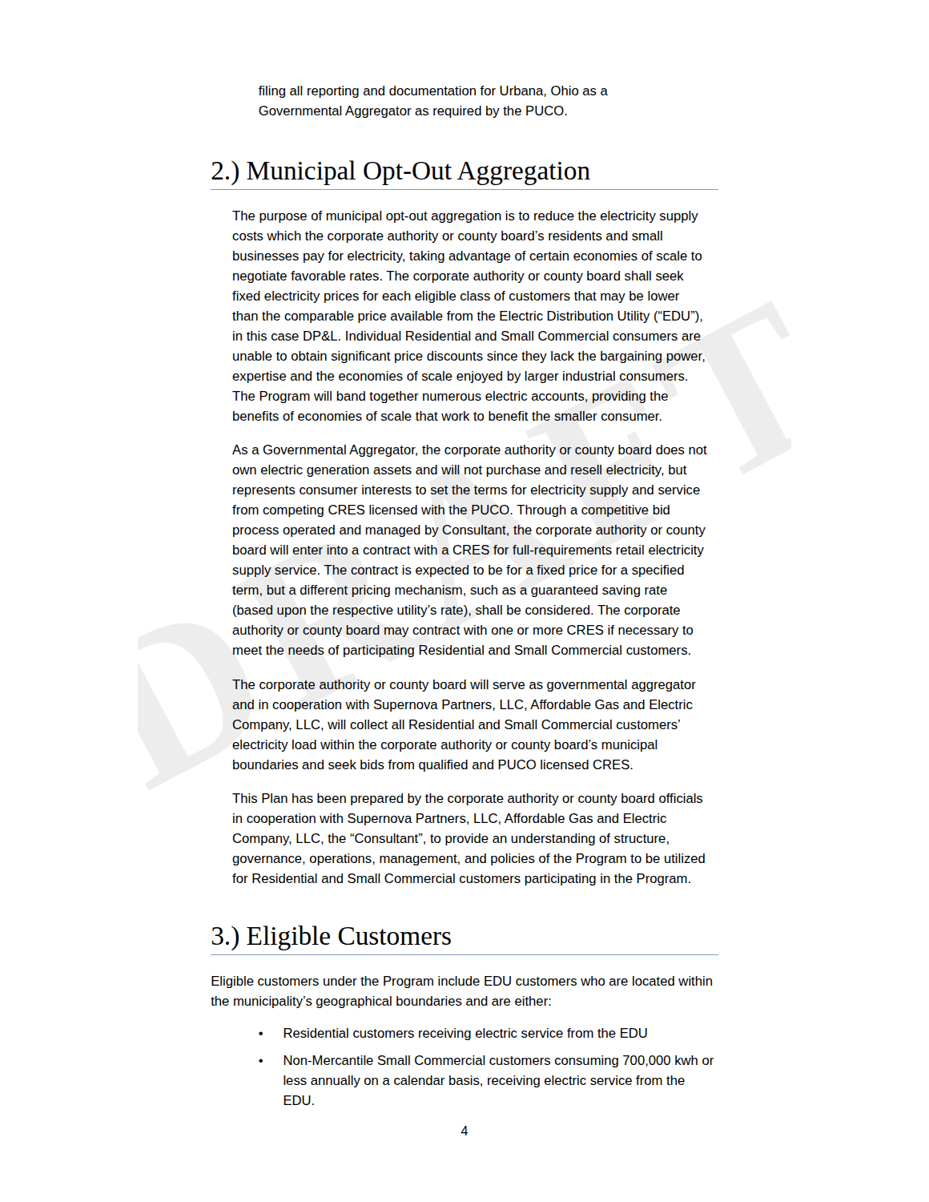DRAFT
filing all reporting and documentation for Urbana, Ohio as a Governmental Aggregator as required by the PUCO.
2.) Municipal Opt-Out Aggregation
The purpose of municipal opt-out aggregation is to reduce the electricity supply costs which the corporate authority or county board’s residents and small businesses pay for electricity, taking advantage of certain economies of scale to negotiate favorable rates. The corporate authority or county board shall seek fixed electricity prices for each eligible class of customers that may be lower than the comparable price available from the Electric Distribution Utility (“EDU”), in this case DP&L. Individual Residential and Small Commercial consumers are unable to obtain significant price discounts since they lack the bargaining power, expertise and the economies of scale enjoyed by larger industrial consumers. The Program will band together numerous electric accounts, providing the benefits of economies of scale that work to benefit the smaller consumer.
As a Governmental Aggregator, the corporate authority or county board does not own electric generation assets and will not purchase and resell electricity, but represents consumer interests to set the terms for electricity supply and service from competing CRES licensed with the PUCO. Through a competitive bid process operated and managed by Consultant, the corporate authority or county board will enter into a contract with a CRES for full-requirements retail electricity supply service. The contract is expected to be for a fixed price for a specified term, but a different pricing mechanism, such as a guaranteed saving rate (based upon the respective utility’s rate), shall be considered. The corporate authority or county board may contract with one or more CRES if necessary to meet the needs of participating Residential and Small Commercial customers.
The corporate authority or county board will serve as governmental aggregator and in cooperation with Supernova Partners, LLC, Affordable Gas and Electric Company, LLC, will collect all Residential and Small Commercial customers’ electricity load within the corporate authority or county board’s municipal boundaries and seek bids from qualified and PUCO licensed CRES.
This Plan has been prepared by the corporate authority or county board officials in cooperation with Supernova Partners, LLC, Affordable Gas and Electric Company, LLC, the “Consultant”, to provide an understanding of structure, governance, operations, management, and policies of the Program to be utilized for Residential and Small Commercial customers participating in the Program.
3.) Eligible Customers
Eligible customers under the Program include EDU customers who are located within the municipality’s geographical boundaries and are either:
Residential customers receiving electric service from the EDU
Non-Mercantile Small Commercial customers consuming 700,000 kwh or less annually on a calendar basis, receiving electric service from the EDU.
4